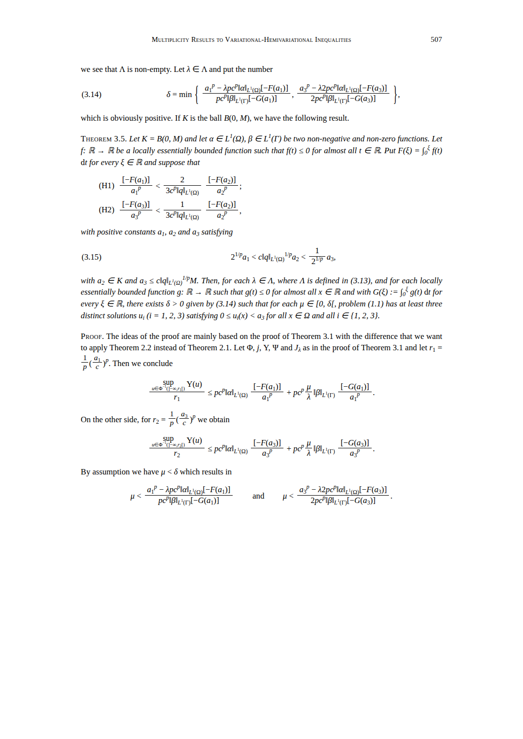Multiplicity Results to Variational-Hemivariational Inequalities 507
we see that Λ is non-empty. Let λ ∈ Λ and put the number
(3.14)
δ = min { a1p − λpcp‖α‖L1(Ω)[−F(a1)] pcp‖β‖L1(Γ)[−G(a1)], a3p − λ2pcp‖α‖L1(Ω)[−F(a3)] 2pcp‖β‖L1(Γ)[−G(a3)] },
which is obviously positive. If K is the ball B(0, M), we have the following result.
Theorem 3.5. Let K = B(0, M) and let α ∈ L1(Ω), β ∈ L1(Γ) be two non-negative and non-zero functions. Let f: ℝ → ℝ be a locally essentially bounded function such that f(t) ≤ 0 for almost all t ∈ ℝ. Put F(ξ) = ∫0ξ f(t) dt for every ξ ∈ ℝ and suppose that
(H1)
[−F(a1)] a1p < 23cp‖q‖L1(Ω) [−F(a2)] a2p;
(H2)
[−F(a3)] a3p < 13cp‖q‖L1(Ω) [−F(a2)] a2p,
with positive constants a1, a2 and a3 satisfying
(3.15)
21/pa1 < c‖q‖L1(Ω)1/pa2 < 121/p a3,
with a2 ∈ K and a3 ≤ c‖q‖L1(Ω)1/pM. Then, for each λ ∈ Λ, where Λ is defined in (3.13), and for each locally essentially bounded function g: ℝ → ℝ such that g(t) ≤ 0 for almost all x ∈ ℝ and with G(ξ) := ∫0ξ g(t) dt for every ξ ∈ ℝ, there exists δ > 0 given by (3.14) such that for each μ ∈ [0, δ[, problem (1.1) has at least three distinct solutions ui (i = 1, 2, 3) satisfying 0 ≤ ui(x) < a3 for all x ∈ Ω and all i ∈ {1, 2, 3}.
Proof. The ideas of the proof are mainly based on the proof of Theorem 3.1 with the difference that we want to apply Theorem 2.2 instead of Theorem 2.1. Let Φ, j, Υ, Ψ and Jλ as in the proof of Theorem 3.1 and let r1 = 1 p(a1 c)p. Then we conclude
sup u∈Φ−1(]−∞,r1[) Υ(u) r1 ≤ pcp‖α‖L1(Ω) [−F(a1)] a1p + pcpμλ‖β‖L1(Γ) [−G(a1)] a1p.
On the other side, for r2 = 1 p(a3 c)p we obtain
sup u∈Φ−1(]−∞,r2[) Υ(u) r2 ≤ pcp‖α‖L1(Ω) [−F(a3)] a3p + pcpμλ‖β‖L1(Γ) [−G(a3)] a3p.
By assumption we have μ < δ which results in
μ < a1p − λpcp‖α‖L1(Ω)[−F(a1)] pcp‖β‖L1(Γ)[−G(a1)] and μ < a3p − λ2pcp‖α‖L1(Ω)[−F(a3)] 2pcp‖β‖L1(Γ)[−G(a3)].